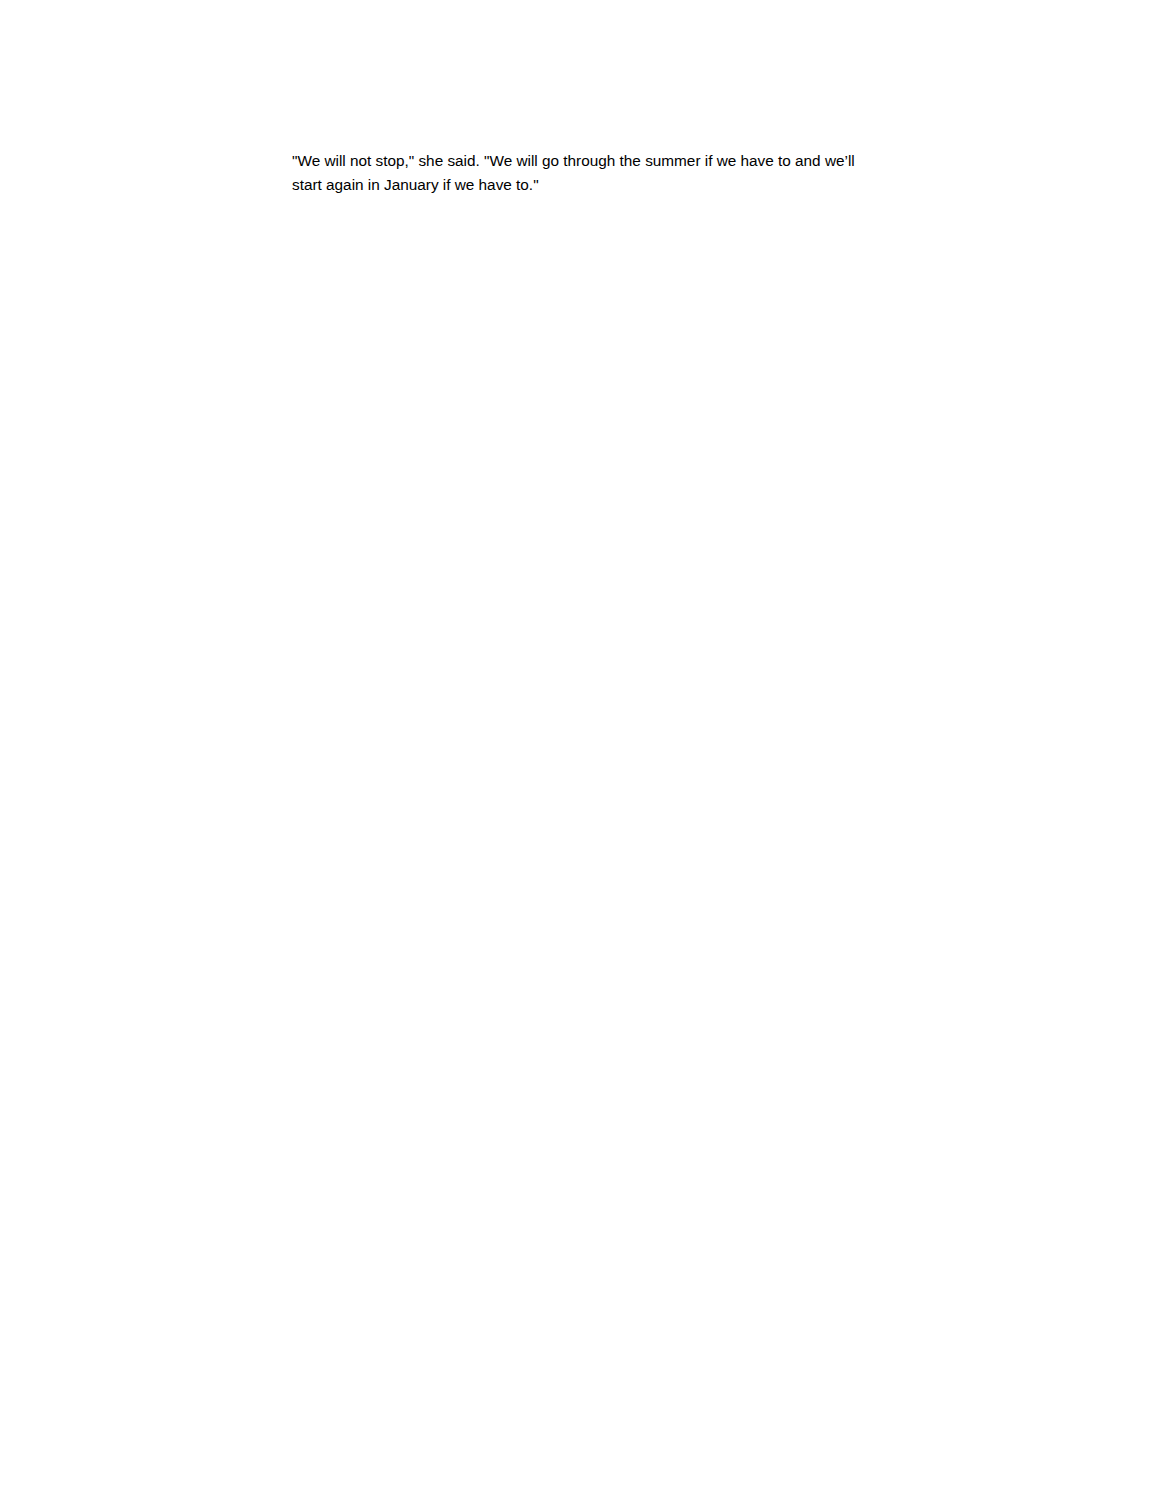"We will not stop," she said. "We will go through the summer if we have to and we’ll start again in January if we have to."